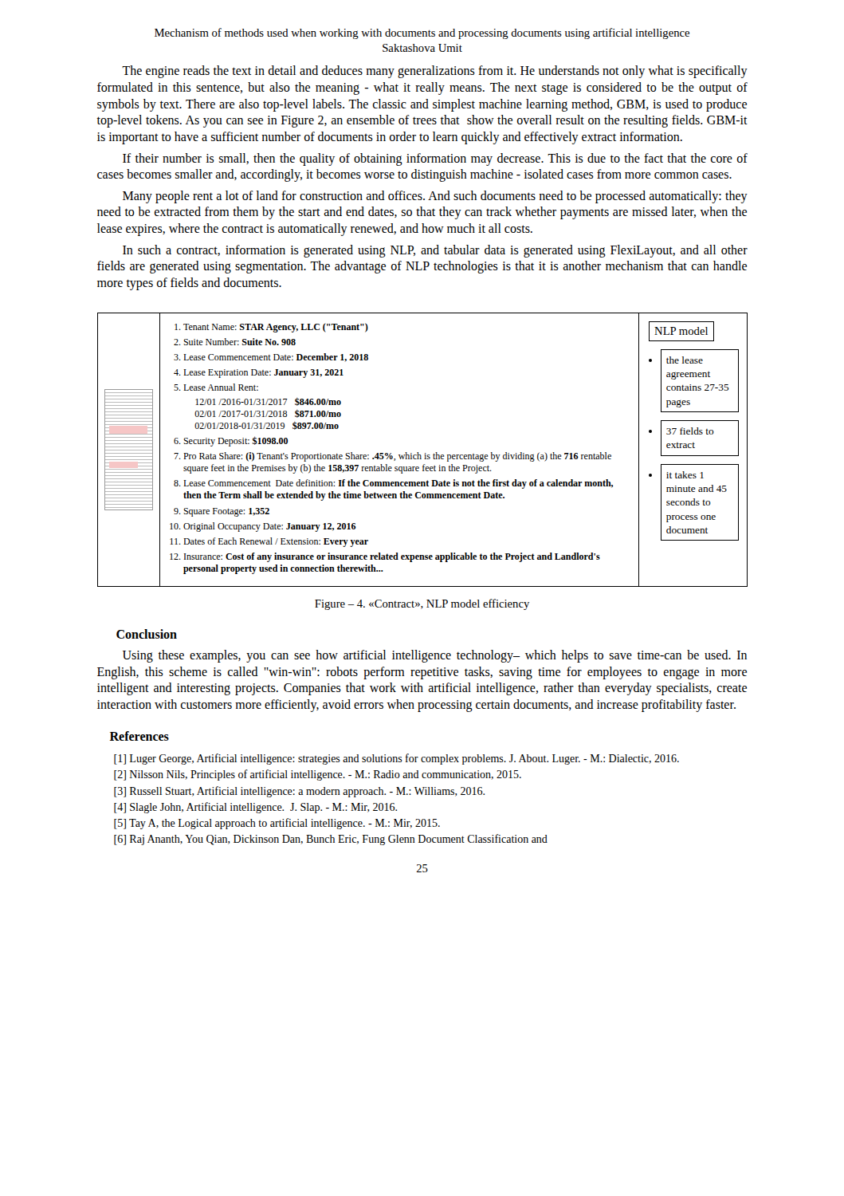Mechanism of methods used when working with documents and processing documents using artificial intelligence Saktashova Umit
The engine reads the text in detail and deduces many generalizations from it. He understands not only what is specifically formulated in this sentence, but also the meaning - what it really means. The next stage is considered to be the output of symbols by text. There are also top-level labels. The classic and simplest machine learning method, GBM, is used to produce top-level tokens. As you can see in Figure 2, an ensemble of trees that show the overall result on the resulting fields. GBM-it is important to have a sufficient number of documents in order to learn quickly and effectively extract information.
If their number is small, then the quality of obtaining information may decrease. This is due to the fact that the core of cases becomes smaller and, accordingly, it becomes worse to distinguish machine - isolated cases from more common cases.
Many people rent a lot of land for construction and offices. And such documents need to be processed automatically: they need to be extracted from them by the start and end dates, so that they can track whether payments are missed later, when the lease expires, where the contract is automatically renewed, and how much it all costs.
In such a contract, information is generated using NLP, and tabular data is generated using FlexiLayout, and all other fields are generated using segmentation. The advantage of NLP technologies is that it is another mechanism that can handle more types of fields and documents.
Tenant Name: STAR Agency, LLC ("Tenant")
Suite Number: Suite No. 908
Lease Commencement Date: December 1, 2018
Lease Expiration Date: January 31, 2021
Lease Annual Rent:
12/01 /2016-01/31/2017 $846.00/mo
02/01 /2017-01/31/2018 $871.00/mo
02/01/2018-01/31/2019 $897.00/mo
Security Deposit: $1098.00
Pro Rata Share: (i) Tenant's Proportionate Share: .45%, which is the percentage by dividing (a) the 716 rentable square feet in the Premises by (b) the 158,397 rentable square feet in the Project.
Lease Commencement Date definition: If the Commencement Date is not the first day of a calendar month, then the Term shall be extended by the time between the Commencement Date.
Square Footage: 1,352
Original Occupancy Date: January 12, 2016
Dates of Each Renewal / Extension: Every year
Insurance: Cost of any insurance or insurance related expense applicable to the Project and Landlord's personal property used in connection therewith...
NLP model
the lease agreement contains 27-35 pages
37 fields to extract
it takes 1 minute and 45 seconds to process one document
Figure – 4. «Contract», NLP model efficiency
Conclusion
Using these examples, you can see how artificial intelligence technology– which helps to save time-can be used. In English, this scheme is called "win-win": robots perform repetitive tasks, saving time for employees to engage in more intelligent and interesting projects. Companies that work with artificial intelligence, rather than everyday specialists, create interaction with customers more efficiently, avoid errors when processing certain documents, and increase profitability faster.
References
[1] Luger George, Artificial intelligence: strategies and solutions for complex problems. J. About. Luger. - M.: Dialectic, 2016.
[2] Nilsson Nils, Principles of artificial intelligence. - M.: Radio and communication, 2015.
[3] Russell Stuart, Artificial intelligence: a modern approach. - M.: Williams, 2016.
[4] Slagle John, Artificial intelligence. J. Slap. - M.: Mir, 2016.
[5] Tay A, the Logical approach to artificial intelligence. - M.: Mir, 2015.
[6] Raj Ananth, You Qian, Dickinson Dan, Bunch Eric, Fung Glenn Document Classification and
25